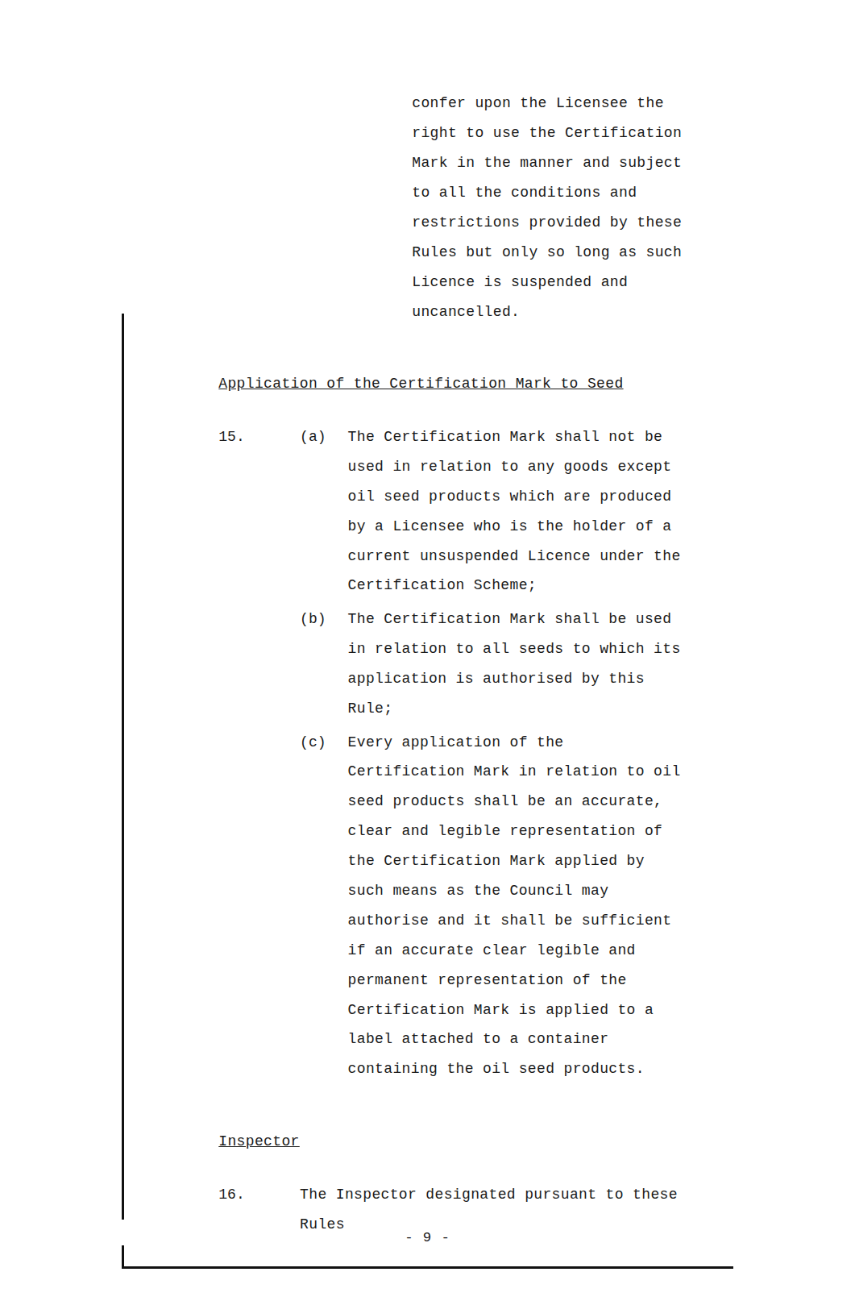confer upon the Licensee the right to use the Certification Mark in the manner and subject to all the conditions and restrictions provided by these Rules but only so long as such Licence is suspended and uncancelled.
Application of the Certification Mark to Seed
15.
(a)
The Certification Mark shall not be used in relation to any goods except oil seed products which are produced by a Licensee who is the holder of a current unsuspended Licence under the Certification Scheme;
(b)
The Certification Mark shall be used in relation to all seeds to which its application is authorised by this Rule;
(c)
Every application of the Certification Mark in relation to oil seed products shall be an accurate, clear and legible representation of the Certification Mark applied by such means as the Council may authorise and it shall be sufficient if an accurate clear legible and permanent representation of the Certification Mark is applied to a label attached to a container containing the oil seed products.
Inspector
16.
The Inspector designated pursuant to these Rules
- 9 -